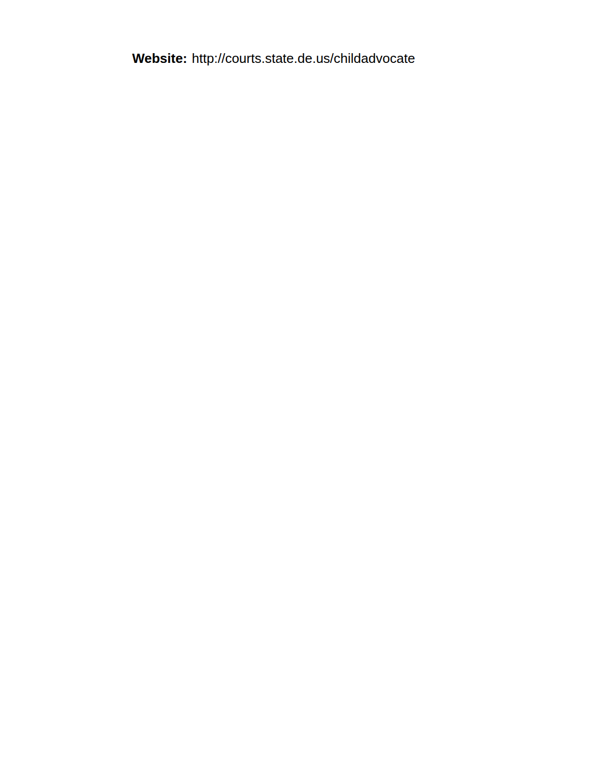Website: http://courts.state.de.us/childadvocate